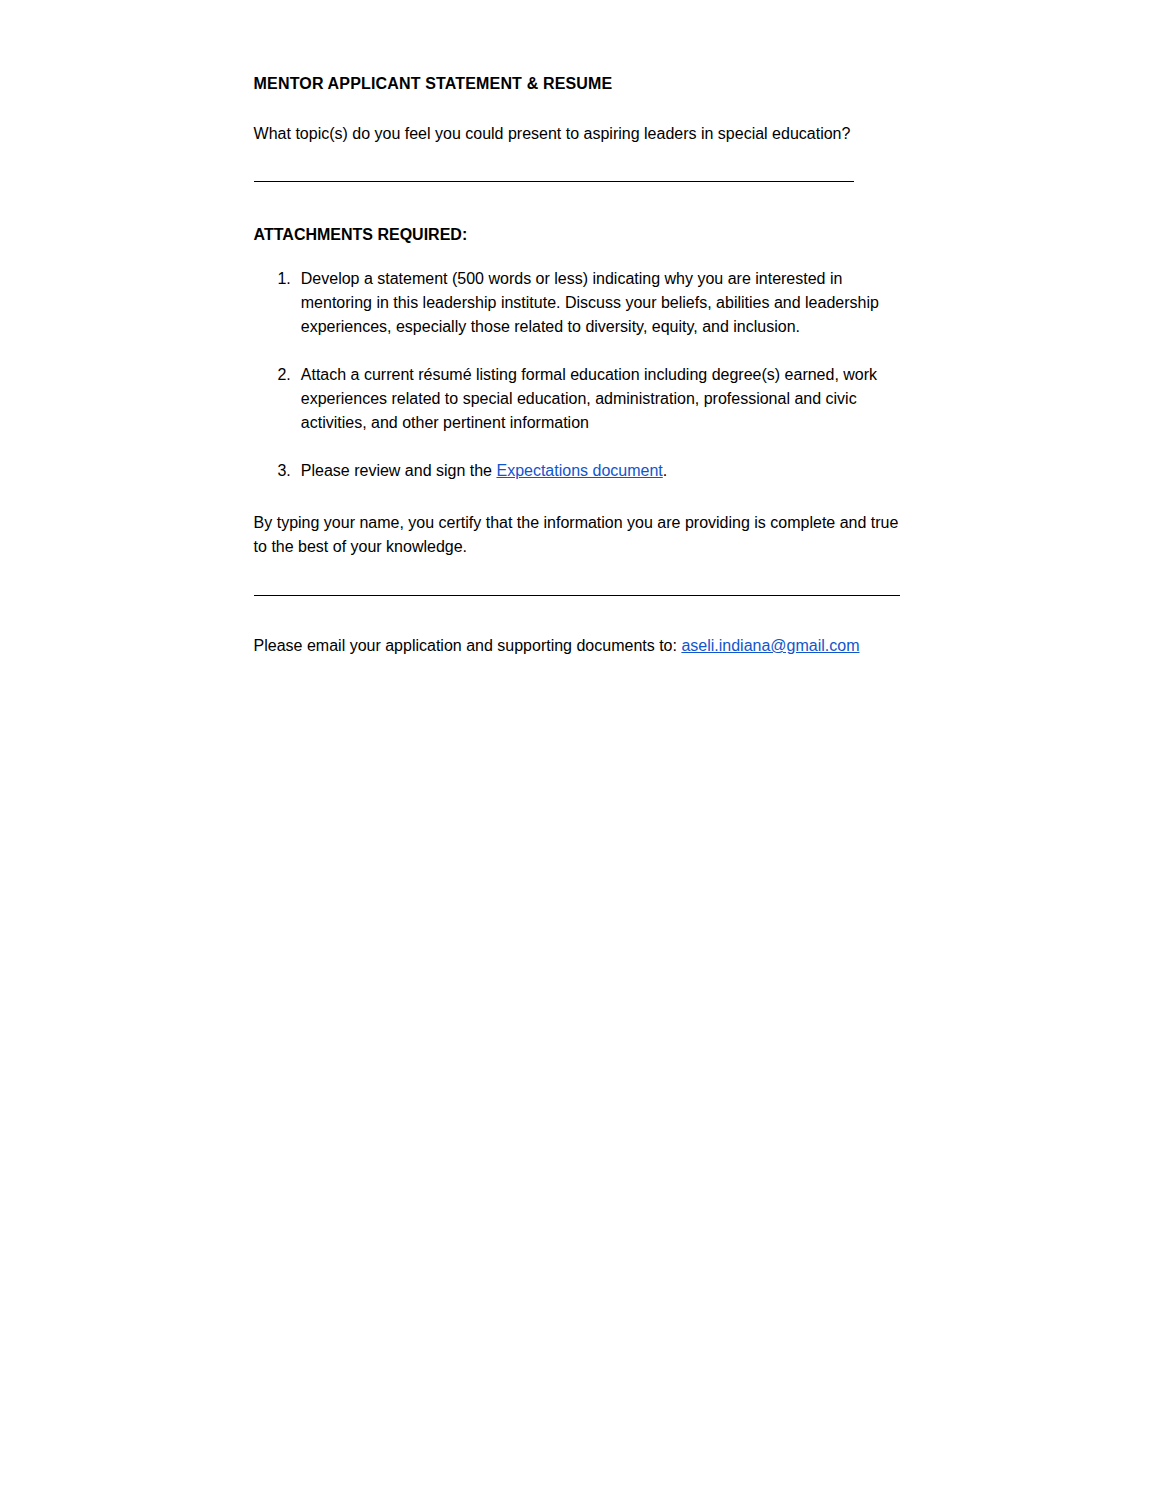MENTOR APPLICANT STATEMENT & RESUME
What topic(s) do you feel you could present to aspiring leaders in special education?
ATTACHMENTS REQUIRED:
Develop a statement (500 words or less) indicating why you are interested in mentoring in this leadership institute. Discuss your beliefs, abilities and leadership experiences, especially those related to diversity, equity, and inclusion.
Attach a current résumé listing formal education including degree(s) earned, work experiences related to special education, administration, professional and civic activities, and other pertinent information
Please review and sign the Expectations document.
By typing your name, you certify that the information you are providing is complete and true to the best of your knowledge.
Please email your application and supporting documents to: aseli.indiana@gmail.com